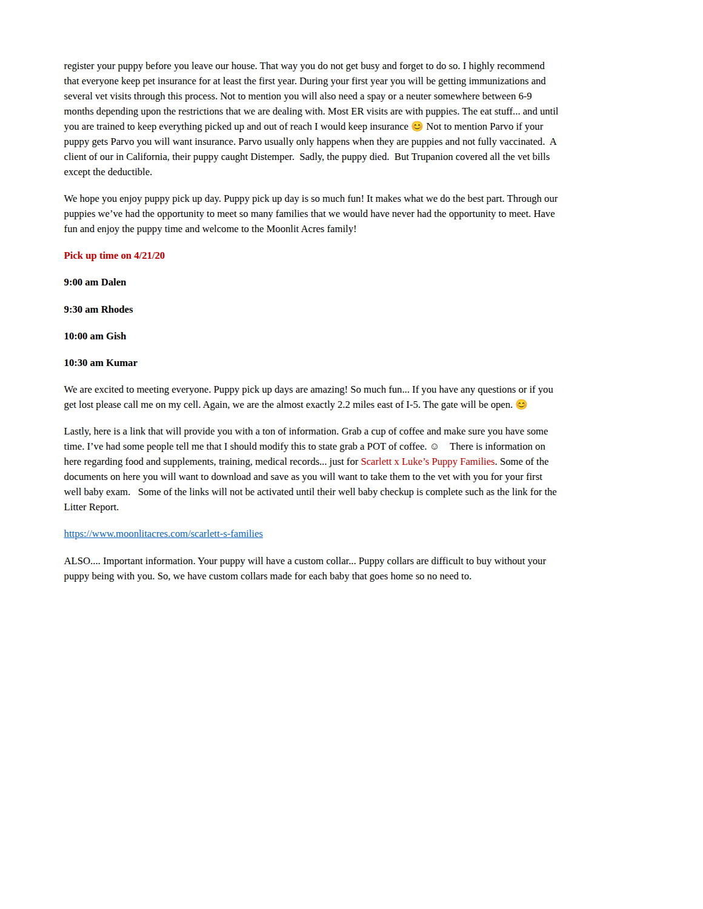register your puppy before you leave our house. That way you do not get busy and forget to do so. I highly recommend that everyone keep pet insurance for at least the first year. During your first year you will be getting immunizations and several vet visits through this process. Not to mention you will also need a spay or a neuter somewhere between 6-9 months depending upon the restrictions that we are dealing with. Most ER visits are with puppies. The eat stuff... and until you are trained to keep everything picked up and out of reach I would keep insurance 😊 Not to mention Parvo if your puppy gets Parvo you will want insurance. Parvo usually only happens when they are puppies and not fully vaccinated. A client of our in California, their puppy caught Distemper. Sadly, the puppy died. But Trupanion covered all the vet bills except the deductible.
We hope you enjoy puppy pick up day. Puppy pick up day is so much fun! It makes what we do the best part. Through our puppies we’ve had the opportunity to meet so many families that we would have never had the opportunity to meet. Have fun and enjoy the puppy time and welcome to the Moonlit Acres family!
Pick up time on 4/21/20
9:00 am Dalen
9:30 am Rhodes
10:00 am Gish
10:30 am Kumar
We are excited to meeting everyone. Puppy pick up days are amazing! So much fun... If you have any questions or if you get lost please call me on my cell. Again, we are the almost exactly 2.2 miles east of I-5. The gate will be open. 😊
Lastly, here is a link that will provide you with a ton of information. Grab a cup of coffee and make sure you have some time. I’ve had some people tell me that I should modify this to state grab a POT of coffee. ☺ There is information on here regarding food and supplements, training, medical records... just for Scarlett x Luke’s Puppy Families. Some of the documents on here you will want to download and save as you will want to take them to the vet with you for your first well baby exam. Some of the links will not be activated until their well baby checkup is complete such as the link for the Litter Report.
https://www.moonlitacres.com/scarlett-s-families
ALSO.... Important information. Your puppy will have a custom collar... Puppy collars are difficult to buy without your puppy being with you. So, we have custom collars made for each baby that goes home so no need to.